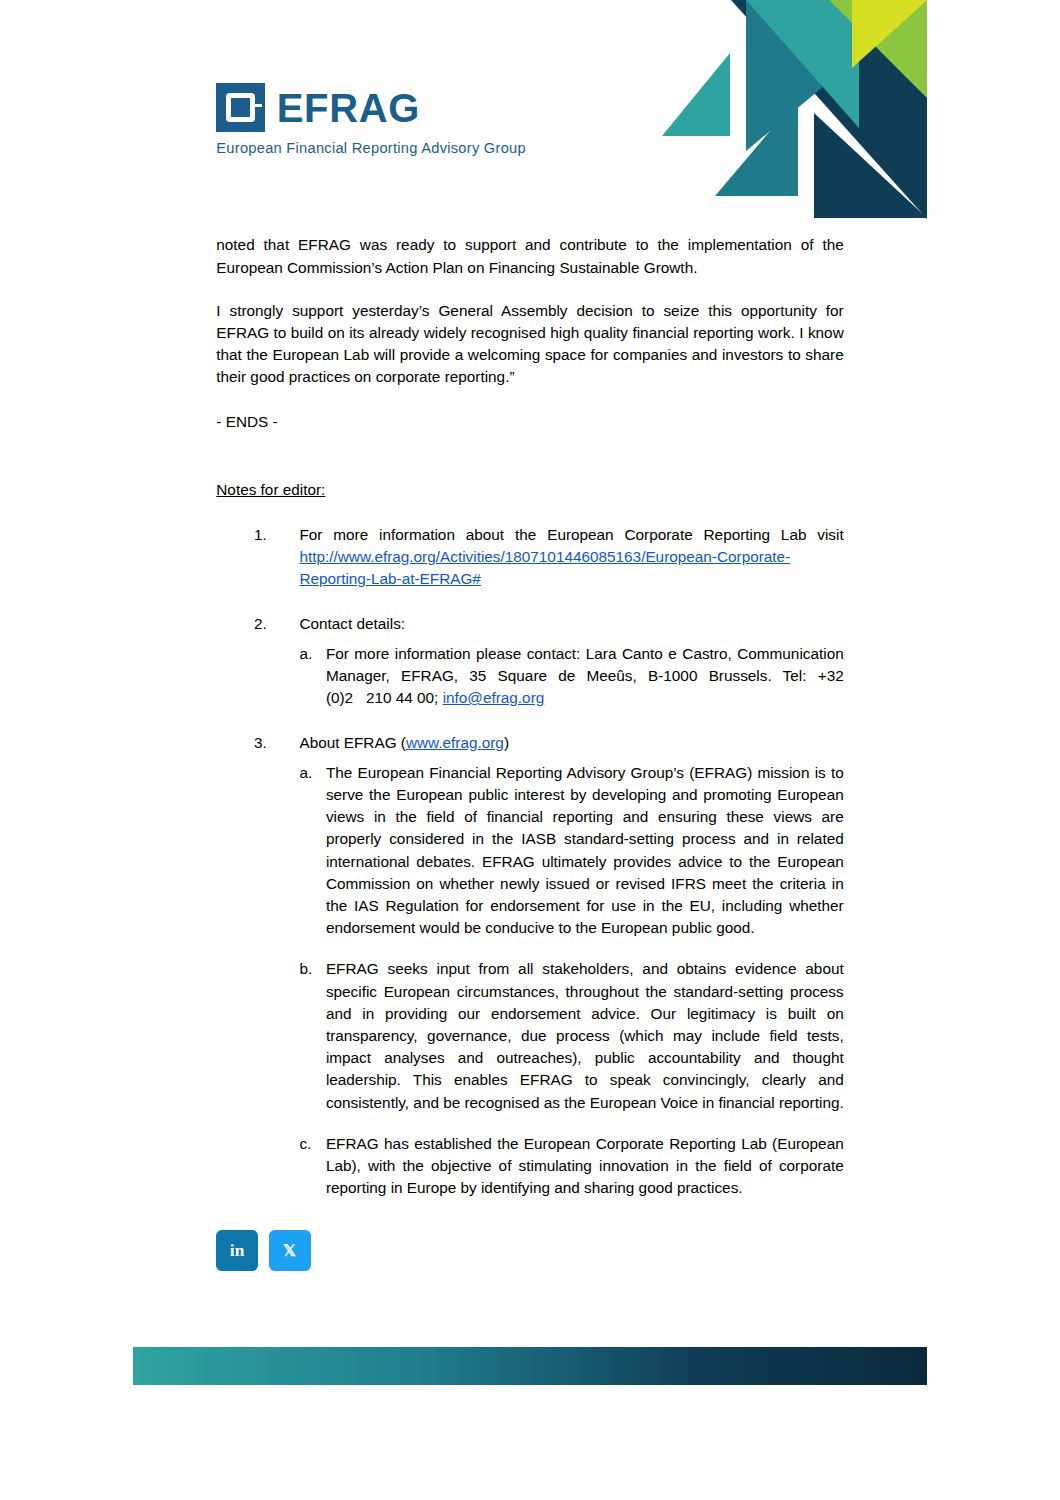EFRAG
European Financial Reporting Advisory Group
noted that EFRAG was ready to support and contribute to the implementation of the European Commission’s Action Plan on Financing Sustainable Growth.
I strongly support yesterday’s General Assembly decision to seize this opportunity for EFRAG to build on its already widely recognised high quality financial reporting work. I know that the European Lab will provide a welcoming space for companies and investors to share their good practices on corporate reporting.”
- ENDS -
Notes for editor:
For more information about the European Corporate Reporting Lab visit http://www.efrag.org/Activities/1807101446085163/European-Corporate-Reporting-Lab-at-EFRAG#
Contact details:
For more information please contact: Lara Canto e Castro, Communication Manager, EFRAG, 35 Square de Meeûs, B-1000 Brussels. Tel: +32 (0)2 210 44 00; info@efrag.org
About EFRAG (www.efrag.org)
The European Financial Reporting Advisory Group’s (EFRAG) mission is to serve the European public interest by developing and promoting European views in the field of financial reporting and ensuring these views are properly considered in the IASB standard-setting process and in related international debates. EFRAG ultimately provides advice to the European Commission on whether newly issued or revised IFRS meet the criteria in the IAS Regulation for endorsement for use in the EU, including whether endorsement would be conducive to the European public good.
EFRAG seeks input from all stakeholders, and obtains evidence about specific European circumstances, throughout the standard-setting process and in providing our endorsement advice. Our legitimacy is built on transparency, governance, due process (which may include field tests, impact analyses and outreaches), public accountability and thought leadership. This enables EFRAG to speak convincingly, clearly and consistently, and be recognised as the European Voice in financial reporting.
EFRAG has established the European Corporate Reporting Lab (European Lab), with the objective of stimulating innovation in the field of corporate reporting in Europe by identifying and sharing good practices.
in
𝕏